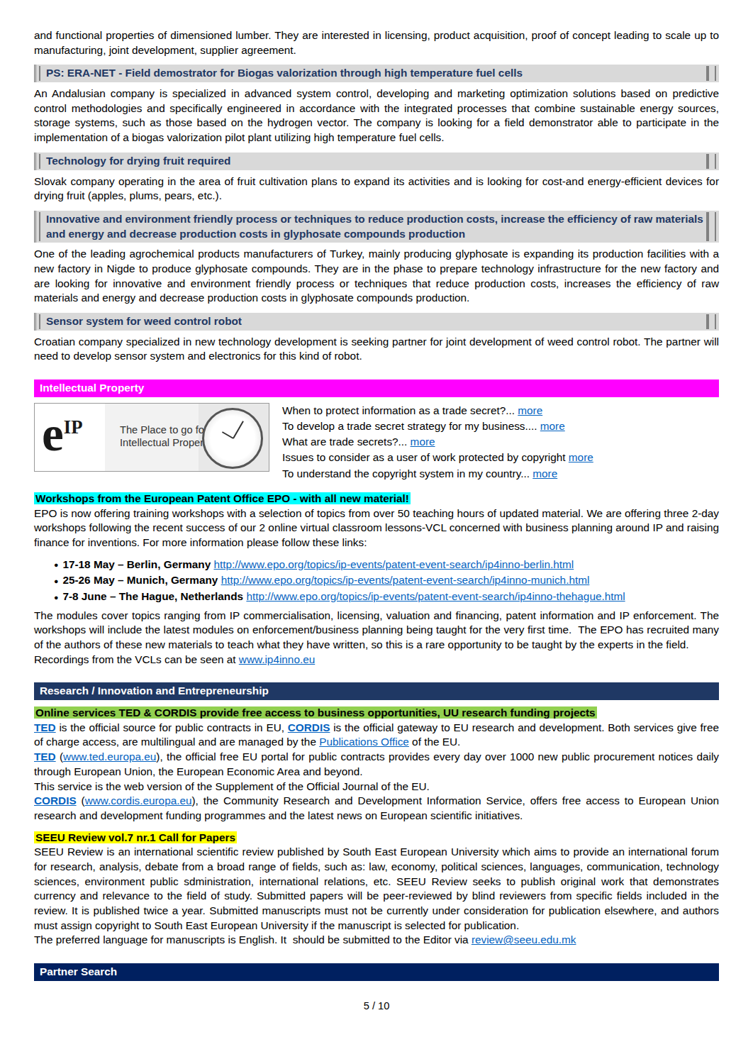and functional properties of dimensioned lumber. They are interested in licensing, product acquisition, proof of concept leading to scale up to manufacturing, joint development, supplier agreement.
PS: ERA-NET - Field demostrator for Biogas valorization through high temperature fuel cells
An Andalusian company is specialized in advanced system control, developing and marketing optimization solutions based on predictive control methodologies and specifically engineered in accordance with the integrated processes that combine sustainable energy sources, storage systems, such as those based on the hydrogen vector. The company is looking for a field demonstrator able to participate in the implementation of a biogas valorization pilot plant utilizing high temperature fuel cells.
Technology for drying fruit required
Slovak company operating in the area of fruit cultivation plans to expand its activities and is looking for cost-and energy-efficient devices for drying fruit (apples, plums, pears, etc.).
Innovative and environment friendly process or techniques to reduce production costs, increase the efficiency of raw materials and energy and decrease production costs in glyphosate compounds production
One of the leading agrochemical products manufacturers of Turkey, mainly producing glyphosate is expanding its production facilities with a new factory in Nigde to produce glyphosate compounds. They are in the phase to prepare technology infrastructure for the new factory and are looking for innovative and environment friendly process or techniques that reduce production costs, increases the efficiency of raw materials and energy and decrease production costs in glyphosate compounds production.
Sensor system for weed control robot
Croatian company specialized in new technology development is seeking partner for joint development of weed control robot. The partner will need to develop sensor system and electronics for this kind of robot.
Intellectual Property
eIP
The Place to go for
Intellectual Property™
When to protect information as a trade secret?... more
To develop a trade secret strategy for my business.... more
What are trade secrets?... more
Issues to consider as a user of work protected by copyright more
To understand the copyright system in my country... more
Workshops from the European Patent Office EPO - with all new material!
EPO is now offering training workshops with a selection of topics from over 50 teaching hours of updated material. We are offering three 2-day workshops following the recent success of our 2 online virtual classroom lessons-VCL concerned with business planning around IP and raising finance for inventions. For more information please follow these links:
17-18 May – Berlin, Germany http://www.epo.org/topics/ip-events/patent-event-search/ip4inno-berlin.html
25-26 May – Munich, Germany http://www.epo.org/topics/ip-events/patent-event-search/ip4inno-munich.html
7-8 June – The Hague, Netherlands http://www.epo.org/topics/ip-events/patent-event-search/ip4inno-thehague.html
The modules cover topics ranging from IP commercialisation, licensing, valuation and financing, patent information and IP enforcement. The workshops will include the latest modules on enforcement/business planning being taught for the very first time. The EPO has recruited many of the authors of these new materials to teach what they have written, so this is a rare opportunity to be taught by the experts in the field.
Recordings from the VCLs can be seen at www.ip4inno.eu
Research / Innovation and Entrepreneurship
Online services TED & CORDIS provide free access to business opportunities, UU research funding projects
TED is the official source for public contracts in EU, CORDIS is the official gateway to EU research and development. Both services give free of charge access, are multilingual and are managed by the Publications Office of the EU.
TED (www.ted.europa.eu), the official free EU portal for public contracts provides every day over 1000 new public procurement notices daily through European Union, the European Economic Area and beyond.
This service is the web version of the Supplement of the Official Journal of the EU.
CORDIS (www.cordis.europa.eu), the Community Research and Development Information Service, offers free access to European Union research and development funding programmes and the latest news on European scientific initiatives.
SEEU Review vol.7 nr.1 Call for Papers
SEEU Review is an international scientific review published by South East European University which aims to provide an international forum for research, analysis, debate from a broad range of fields, such as: law, economy, political sciences, languages, communication, technology sciences, environment public sdministration, international relations, etc. SEEU Review seeks to publish original work that demonstrates currency and relevance to the field of study. Submitted papers will be peer-reviewed by blind reviewers from specific fields included in the review. It is published twice a year. Submitted manuscripts must not be currently under consideration for publication elsewhere, and authors must assign copyright to South East European University if the manuscript is selected for publication.
The preferred language for manuscripts is English. It should be submitted to the Editor via review@seeu.edu.mk
Partner Search
5 / 10